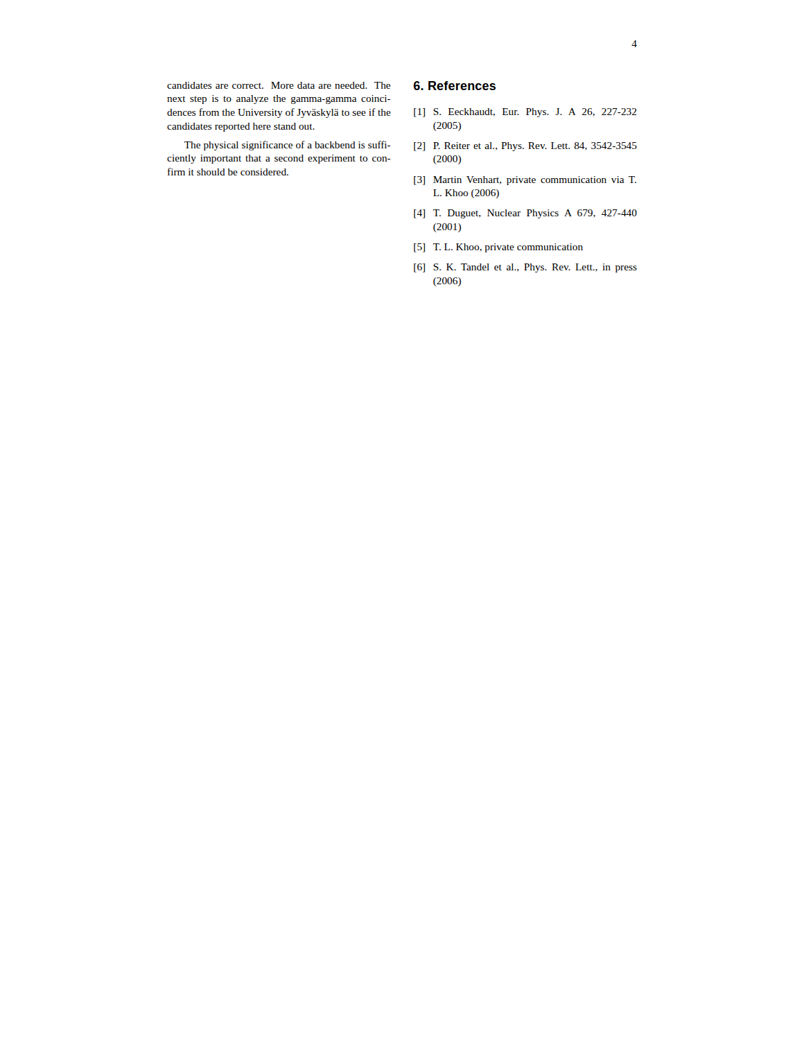4
candidates are correct. More data are needed. The next step is to analyze the gamma-gamma coincidences from the University of Jyväskylä to see if the candidates reported here stand out.
The physical significance of a backbend is sufficiently important that a second experiment to confirm it should be considered.
6. References
[1] S. Eeckhaudt, Eur. Phys. J. A 26, 227-232 (2005)
[2] P. Reiter et al., Phys. Rev. Lett. 84, 3542-3545 (2000)
[3] Martin Venhart, private communication via T. L. Khoo (2006)
[4] T. Duguet, Nuclear Physics A 679, 427-440 (2001)
[5] T. L. Khoo, private communication
[6] S. K. Tandel et al., Phys. Rev. Lett., in press (2006)